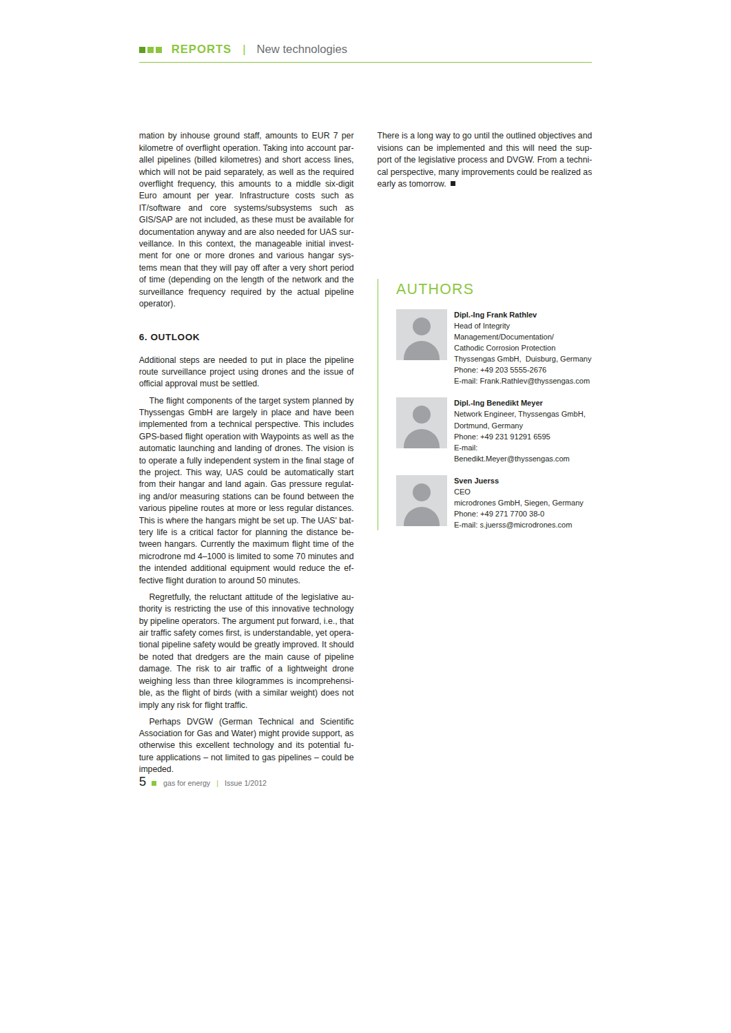Reports | New technologies
mation by inhouse ground staff, amounts to EUR 7 per kilometre of overflight operation. Taking into account parallel pipelines (billed kilometres) and short access lines, which will not be paid separately, as well as the required overflight frequency, this amounts to a middle six-digit Euro amount per year. Infrastructure costs such as IT/software and core systems/subsystems such as GIS/SAP are not included, as these must be available for documentation anyway and are also needed for UAS surveillance. In this context, the manageable initial investment for one or more drones and various hangar systems mean that they will pay off after a very short period of time (depending on the length of the network and the surveillance frequency required by the actual pipeline operator).
6. Outlook
Additional steps are needed to put in place the pipeline route surveillance project using drones and the issue of official approval must be settled.
The flight components of the target system planned by Thyssengas GmbH are largely in place and have been implemented from a technical perspective. This includes GPS-based flight operation with Waypoints as well as the automatic launching and landing of drones. The vision is to operate a fully independent system in the final stage of the project. This way, UAS could be automatically start from their hangar and land again. Gas pressure regulating and/or measuring stations can be found between the various pipeline routes at more or less regular distances. This is where the hangars might be set up. The UAS' battery life is a critical factor for planning the distance between hangars. Currently the maximum flight time of the microdrone md 4–1000 is limited to some 70 minutes and the intended additional equipment would reduce the effective flight duration to around 50 minutes.
Regretfully, the reluctant attitude of the legislative authority is restricting the use of this innovative technology by pipeline operators. The argument put forward, i.e., that air traffic safety comes first, is understandable, yet operational pipeline safety would be greatly improved. It should be noted that dredgers are the main cause of pipeline damage. The risk to air traffic of a lightweight drone weighing less than three kilogrammes is incomprehensible, as the flight of birds (with a similar weight) does not imply any risk for flight traffic.
Perhaps DVGW (German Technical and Scientific Association for Gas and Water) might provide support, as otherwise this excellent technology and its potential future applications – not limited to gas pipelines – could be impeded.
There is a long way to go until the outlined objectives and visions can be implemented and this will need the support of the legislative process and DVGW. From a technical perspective, many improvements could be realized as early as tomorrow.
AUTHORS
Dipl.-Ing Frank Rathlev
Head of Integrity Management/Documentation/
Cathodic Corrosion Protection
Thyssengas GmbH, Duisburg, Germany
Phone: +49 203 5555-2676
E-mail: Frank.Rathlev@thyssengas.com
Dipl.-Ing Benedikt Meyer
Network Engineer, Thyssengas GmbH, Dortmund, Germany
Phone: +49 231 91291 6595
E-mail: Benedikt.Meyer@thyssengas.com
Sven Juerss
CEO
microdrones GmbH, Siegen, Germany
Phone: +49 271 7700 38-0
E-mail: s.juerss@microdrones.com
5 gas for energy | Issue 1/2012